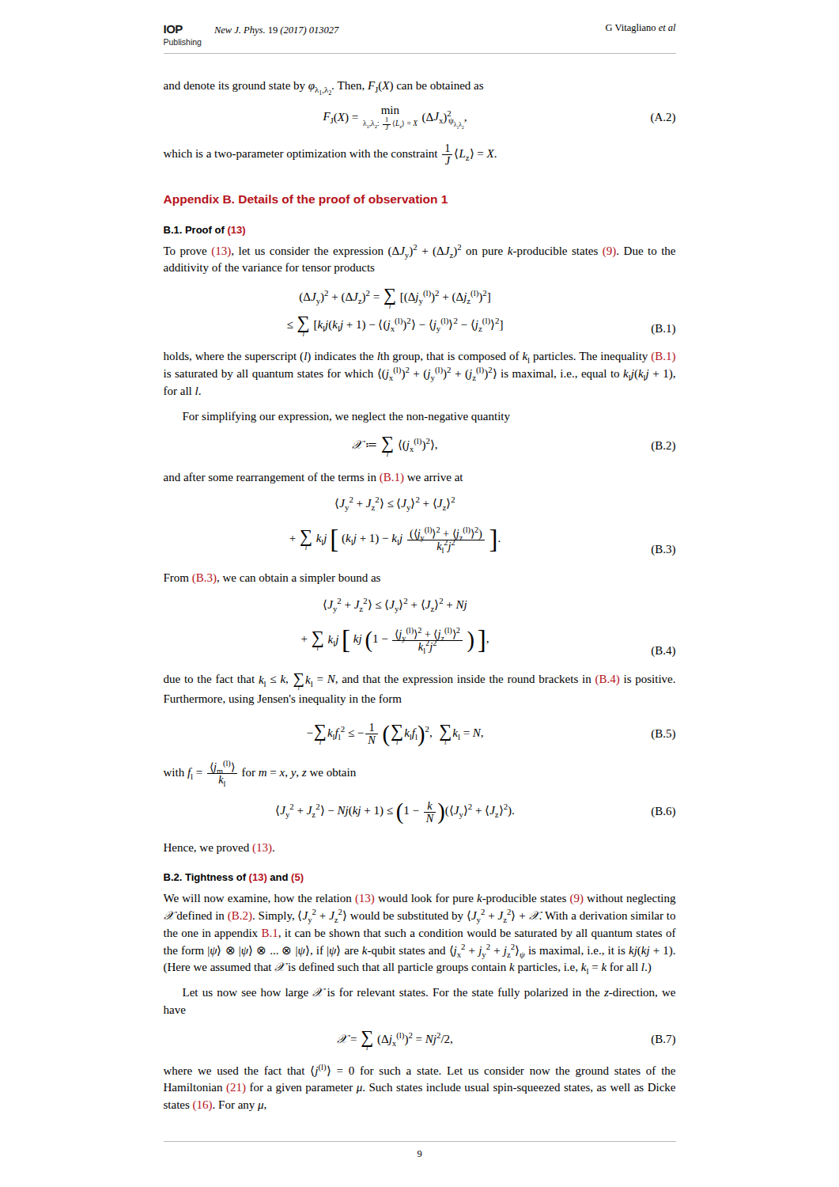IOPPublishing New J. Phys. 19 (2017) 013027
G Vitagliano et al
and denote its ground state by φλ1,λ2. Then, FJ(X) can be obtained as
FJ(X) = min λ1,λ2: 1 J⟨Lz⟩ = X (ΔJx)2ψλ1λ2,
(A.2)
which is a two-parameter optimization with the constraint 1 J⟨Lz⟩ = X.
Appendix B. Details of the proof of observation 1
B.1. Proof of (13)
To prove (13), let us consider the expression (ΔJy)2 + (ΔJz)2 on pure k-producible states (9). Due to the additivity of the variance for tensor products
(ΔJy)2 + (ΔJz)2 = ∑l [(Δjy(l))2 + (Δjz(l))2]
≤ ∑l [klj(klj + 1) − ⟨(jx(l))2⟩ − ⟨jy(l)⟩2 − ⟨jz(l)⟩2]
(B.1)
holds, where the superscript (l) indicates the lth group, that is composed of kl particles. The inequality (B.1) is saturated by all quantum states for which ⟨(jx(l))2 + (jy(l))2 + (jz(l))2⟩ is maximal, i.e., equal to klj(klj + 1), for all l.
For simplifying our expression, we neglect the non-negative quantity
𝒳 ≔ ∑l ⟨(jx(l))2⟩,
(B.2)
and after some rearrangement of the terms in (B.1) we arrive at
⟨Jy2 + Jz2⟩ ≤ ⟨Jy⟩2 + ⟨Jz⟩2
+ ∑l klj [ (klj + 1) − klj (⟨jy(l)⟩2 + ⟨jz(l)⟩2) kl2j2 ].
(B.3)
From (B.3), we can obtain a simpler bound as
⟨Jy2 + Jz2⟩ ≤ ⟨Jy⟩2 + ⟨Jz⟩2 + Nj
+ ∑l klj [ kj (1 − ⟨jy(l)⟩2 + ⟨jz(l)⟩2 kl2j2 ) ],
(B.4)
due to the fact that kl ≤ k, ∑l kl = N, and that the expression inside the round brackets in (B.4) is positive. Furthermore, using Jensen's inequality in the form
−∑l klfl2 ≤ −1 N (∑l klfl)2, ∑l kl = N,
(B.5)
with fl = ⟨jm(l)⟩kl for m = x, y, z we obtain
⟨Jy2 + Jz2⟩ − Nj(kj + 1) ≤ (1 − kN)(⟨Jy⟩2 + ⟨Jz⟩2).
(B.6)
Hence, we proved (13).
B.2. Tightness of (13) and (5)
We will now examine, how the relation (13) would look for pure k-producible states (9) without neglecting 𝒳 defined in (B.2). Simply, ⟨Jy2 + Jz2⟩ would be substituted by ⟨Jy2 + Jz2⟩ + 𝒳. With a derivation similar to the one in appendix B.1, it can be shown that such a condition would be saturated by all quantum states of the form |ψ⟩ ⊗ |ψ⟩ ⊗ ... ⊗ |ψ⟩, if |ψ⟩ are k-qubit states and ⟨jx2 + jy2 + jz2⟩ψ is maximal, i.e., it is kj(kj + 1). (Here we assumed that 𝒳 is defined such that all particle groups contain k particles, i.e, kl = k for all l.)
Let us now see how large 𝒳 is for relevant states. For the state fully polarized in the z-direction, we have
𝒳 = ∑l (Δjx(l))2 = Nj2/2,
(B.7)
where we used the fact that ⟨j(l)⟩ = 0 for such a state. Let us consider now the ground states of the Hamiltonian (21) for a given parameter μ. Such states include usual spin-squeezed states, as well as Dicke states (16). For any μ,
9